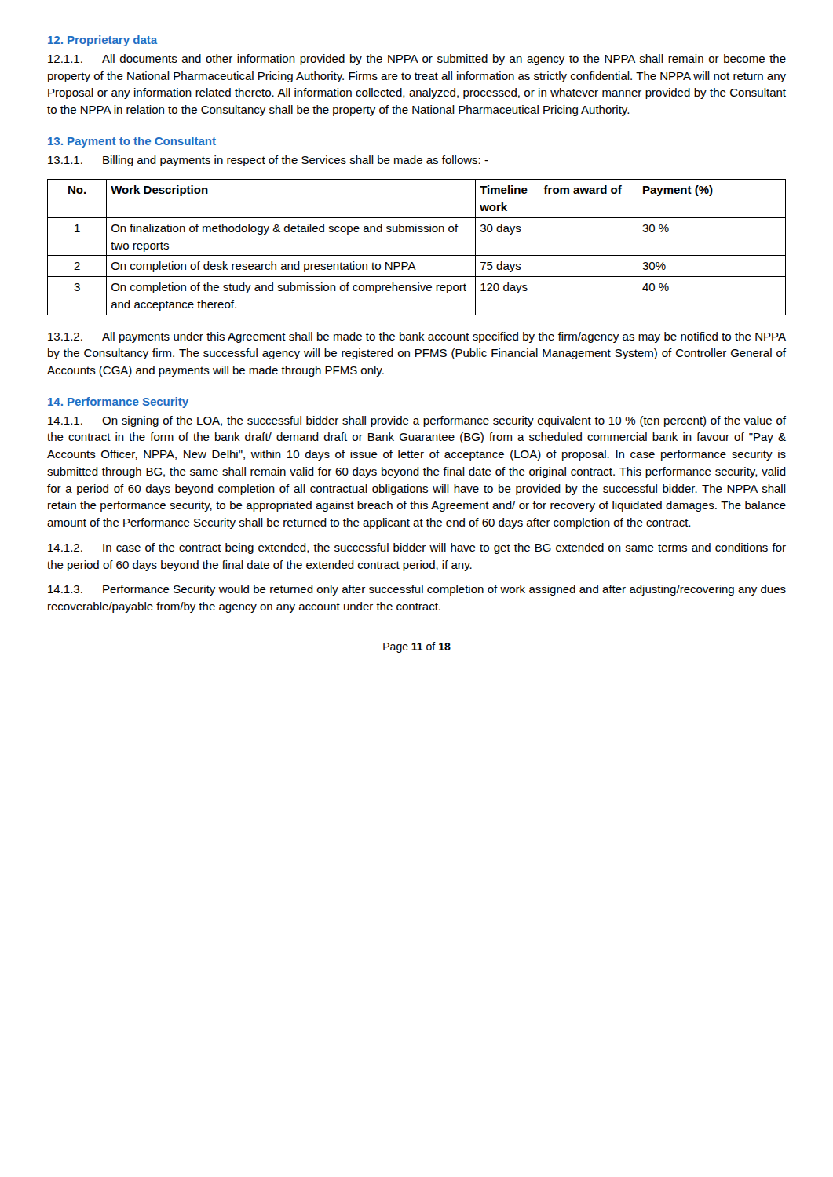12. Proprietary data
12.1.1. All documents and other information provided by the NPPA or submitted by an agency to the NPPA shall remain or become the property of the National Pharmaceutical Pricing Authority. Firms are to treat all information as strictly confidential. The NPPA will not return any Proposal or any information related thereto. All information collected, analyzed, processed, or in whatever manner provided by the Consultant to the NPPA in relation to the Consultancy shall be the property of the National Pharmaceutical Pricing Authority.
13. Payment to the Consultant
13.1.1. Billing and payments in respect of the Services shall be made as follows: -
| No. | Work Description | Timeline from award of work | Payment (%) |
| --- | --- | --- | --- |
| 1 | On finalization of methodology & detailed scope and submission of two reports | 30 days | 30 % |
| 2 | On completion of desk research and presentation to NPPA | 75 days | 30% |
| 3 | On completion of the study and submission of comprehensive report and acceptance thereof. | 120 days | 40 % |
13.1.2. All payments under this Agreement shall be made to the bank account specified by the firm/agency as may be notified to the NPPA by the Consultancy firm. The successful agency will be registered on PFMS (Public Financial Management System) of Controller General of Accounts (CGA) and payments will be made through PFMS only.
14. Performance Security
14.1.1. On signing of the LOA, the successful bidder shall provide a performance security equivalent to 10 % (ten percent) of the value of the contract in the form of the bank draft/ demand draft or Bank Guarantee (BG) from a scheduled commercial bank in favour of "Pay & Accounts Officer, NPPA, New Delhi", within 10 days of issue of letter of acceptance (LOA) of proposal. In case performance security is submitted through BG, the same shall remain valid for 60 days beyond the final date of the original contract. This performance security, valid for a period of 60 days beyond completion of all contractual obligations will have to be provided by the successful bidder. The NPPA shall retain the performance security, to be appropriated against breach of this Agreement and/ or for recovery of liquidated damages. The balance amount of the Performance Security shall be returned to the applicant at the end of 60 days after completion of the contract.
14.1.2. In case of the contract being extended, the successful bidder will have to get the BG extended on same terms and conditions for the period of 60 days beyond the final date of the extended contract period, if any.
14.1.3. Performance Security would be returned only after successful completion of work assigned and after adjusting/recovering any dues recoverable/payable from/by the agency on any account under the contract.
Page 11 of 18